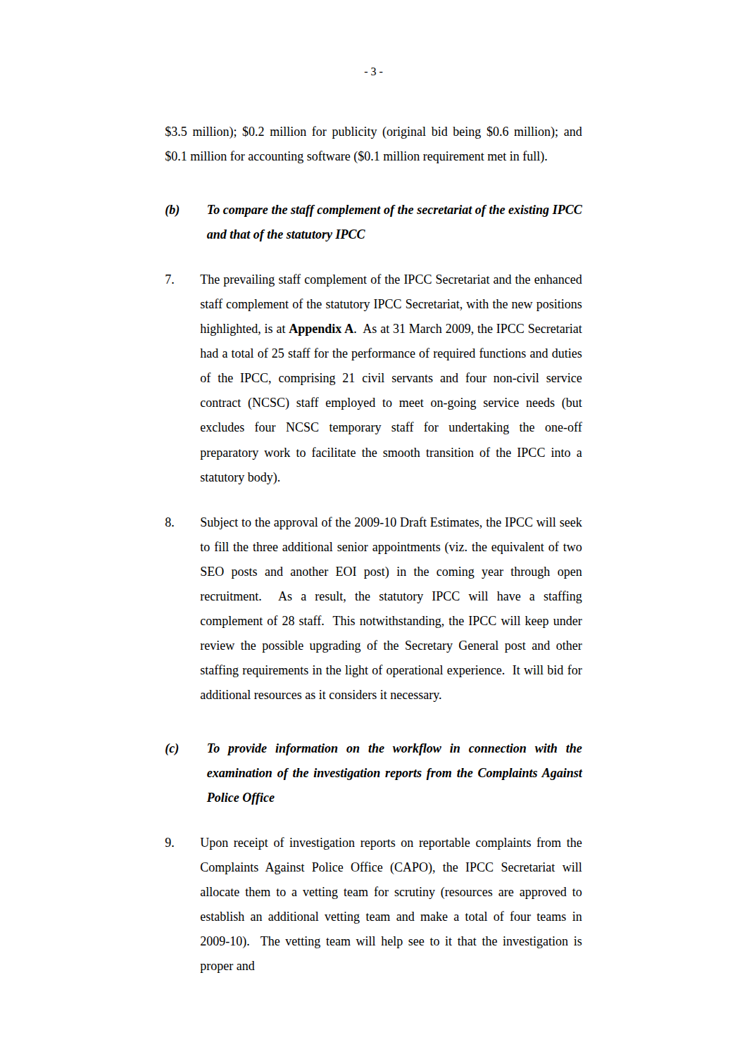- 3 -
$3.5 million); $0.2 million for publicity (original bid being $0.6 million); and $0.1 million for accounting software ($0.1 million requirement met in full).
(b) To compare the staff complement of the secretariat of the existing IPCC and that of the statutory IPCC
7. The prevailing staff complement of the IPCC Secretariat and the enhanced staff complement of the statutory IPCC Secretariat, with the new positions highlighted, is at Appendix A. As at 31 March 2009, the IPCC Secretariat had a total of 25 staff for the performance of required functions and duties of the IPCC, comprising 21 civil servants and four non-civil service contract (NCSC) staff employed to meet on-going service needs (but excludes four NCSC temporary staff for undertaking the one-off preparatory work to facilitate the smooth transition of the IPCC into a statutory body).
8. Subject to the approval of the 2009-10 Draft Estimates, the IPCC will seek to fill the three additional senior appointments (viz. the equivalent of two SEO posts and another EOI post) in the coming year through open recruitment. As a result, the statutory IPCC will have a staffing complement of 28 staff. This notwithstanding, the IPCC will keep under review the possible upgrading of the Secretary General post and other staffing requirements in the light of operational experience. It will bid for additional resources as it considers it necessary.
(c) To provide information on the workflow in connection with the examination of the investigation reports from the Complaints Against Police Office
9. Upon receipt of investigation reports on reportable complaints from the Complaints Against Police Office (CAPO), the IPCC Secretariat will allocate them to a vetting team for scrutiny (resources are approved to establish an additional vetting team and make a total of four teams in 2009-10). The vetting team will help see to it that the investigation is proper and